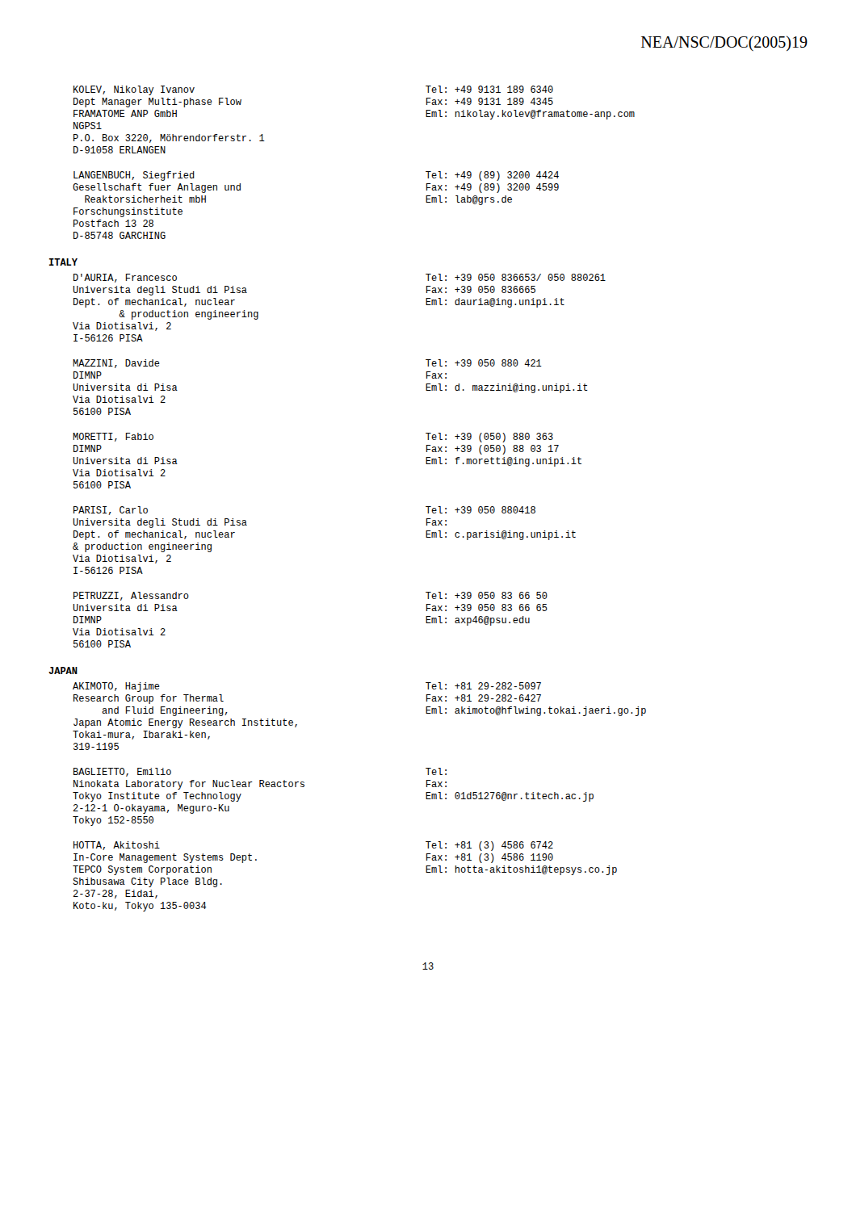NEA/NSC/DOC(2005)19
KOLEV, Nikolay Ivanov Dept Manager Multi-phase Flow FRAMATOME ANP GmbH NGPS1 P.O. Box 3220, Möhrendorferstr. 1 D-91058 ERLANGEN
Tel: +49 9131 189 6340 Fax: +49 9131 189 4345 Eml: nikolay.kolev@framatome-anp.com
LANGENBUCH, Siegfried Gesellschaft fuer Anlagen und Reaktorsicherheit mbH Forschungsinstitute Postfach 13 28 D-85748 GARCHING
Tel: +49 (89) 3200 4424 Fax: +49 (89) 3200 4599 Eml: lab@grs.de
ITALY
D'AURIA, Francesco Universita degli Studi di Pisa Dept. of mechanical, nuclear & production engineering Via Diotisalvi, 2 I-56126 PISA
Tel: +39 050 836653/ 050 880261 Fax: +39 050 836665 Eml: dauria@ing.unipi.it
MAZZINI, Davide DIMNP Universita di Pisa Via Diotisalvi 2 56100 PISA
Tel: +39 050 880 421 Fax: Eml: d. mazzini@ing.unipi.it
MORETTI, Fabio DIMNP Universita di Pisa Via Diotisalvi 2 56100 PISA
Tel: +39 (050) 880 363 Fax: +39 (050) 88 03 17 Eml: f.moretti@ing.unipi.it
PARISI, Carlo Universita degli Studi di Pisa Dept. of mechanical, nuclear & production engineering Via Diotisalvi, 2 I-56126 PISA
Tel: +39 050 880418 Fax: Eml: c.parisi@ing.unipi.it
PETRUZZI, Alessandro Universita di Pisa DIMNP Via Diotisalvi 2 56100 PISA
Tel: +39 050 83 66 50 Fax: +39 050 83 66 65 Eml: axp46@psu.edu
JAPAN
AKIMOTO, Hajime Research Group for Thermal and Fluid Engineering, Japan Atomic Energy Research Institute, Tokai-mura, Ibaraki-ken, 319-1195
Tel: +81 29-282-5097 Fax: +81 29-282-6427 Eml: akimoto@hflwing.tokai.jaeri.go.jp
BAGLIETTO, Emilio Ninokata Laboratory for Nuclear Reactors Tokyo Institute of Technology 2-12-1 O-okayama, Meguro-Ku Tokyo 152-8550
Tel: Fax: Eml: 01d51276@nr.titech.ac.jp
HOTTA, Akitoshi In-Core Management Systems Dept. TEPCO System Corporation Shibusawa City Place Bldg. 2-37-28, Eidai, Koto-ku, Tokyo 135-0034
Tel: +81 (3) 4586 6742 Fax: +81 (3) 4586 1190 Eml: hotta-akitoshi1@tepsys.co.jp
13